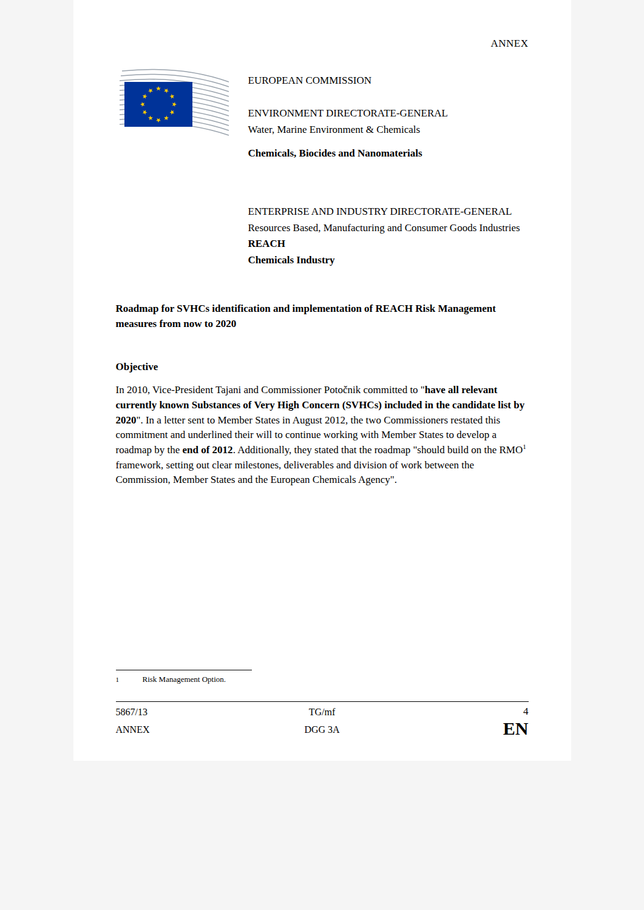ANNEX
European Commission
Environment Directorate-General
Water, Marine Environment & Chemicals
Chemicals, Biocides and Nanomaterials
Enterprise and Industry Directorate-General
Resources Based, Manufacturing and Consumer Goods Industries
REACH
Chemicals Industry
Roadmap for SVHCs identification and implementation of REACH Risk Management measures from now to 2020
Objective
In 2010, Vice-President Tajani and Commissioner Potočnik committed to "have all relevant currently known Substances of Very High Concern (SVHCs) included in the candidate list by 2020". In a letter sent to Member States in August 2012, the two Commissioners restated this commitment and underlined their will to continue working with Member States to develop a roadmap by the end of 2012. Additionally, they stated that the roadmap "should build on the RMO1 framework, setting out clear milestones, deliverables and division of work between the Commission, Member States and the European Chemicals Agency".
1 Risk Management Option.
5867/13
TG/mf
4
ANNEX
DGG 3A
EN